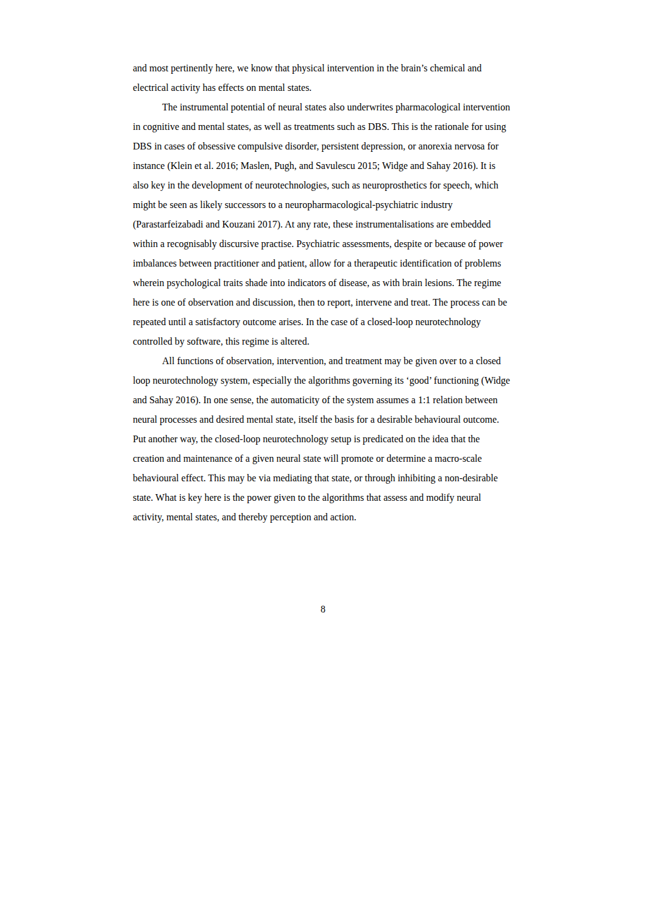and most pertinently here, we know that physical intervention in the brain’s chemical and electrical activity has effects on mental states.
The instrumental potential of neural states also underwrites pharmacological intervention in cognitive and mental states, as well as treatments such as DBS. This is the rationale for using DBS in cases of obsessive compulsive disorder, persistent depression, or anorexia nervosa for instance (Klein et al. 2016; Maslen, Pugh, and Savulescu 2015; Widge and Sahay 2016). It is also key in the development of neurotechnologies, such as neuroprosthetics for speech, which might be seen as likely successors to a neuropharmacological-psychiatric industry (Parastarfeizabadi and Kouzani 2017). At any rate, these instrumentalisations are embedded within a recognisably discursive practise. Psychiatric assessments, despite or because of power imbalances between practitioner and patient, allow for a therapeutic identification of problems wherein psychological traits shade into indicators of disease, as with brain lesions. The regime here is one of observation and discussion, then to report, intervene and treat. The process can be repeated until a satisfactory outcome arises. In the case of a closed-loop neurotechnology controlled by software, this regime is altered.
All functions of observation, intervention, and treatment may be given over to a closed loop neurotechnology system, especially the algorithms governing its ‘good’ functioning (Widge and Sahay 2016). In one sense, the automaticity of the system assumes a 1:1 relation between neural processes and desired mental state, itself the basis for a desirable behavioural outcome. Put another way, the closed-loop neurotechnology setup is predicated on the idea that the creation and maintenance of a given neural state will promote or determine a macro-scale behavioural effect. This may be via mediating that state, or through inhibiting a non-desirable state. What is key here is the power given to the algorithms that assess and modify neural activity, mental states, and thereby perception and action.
8